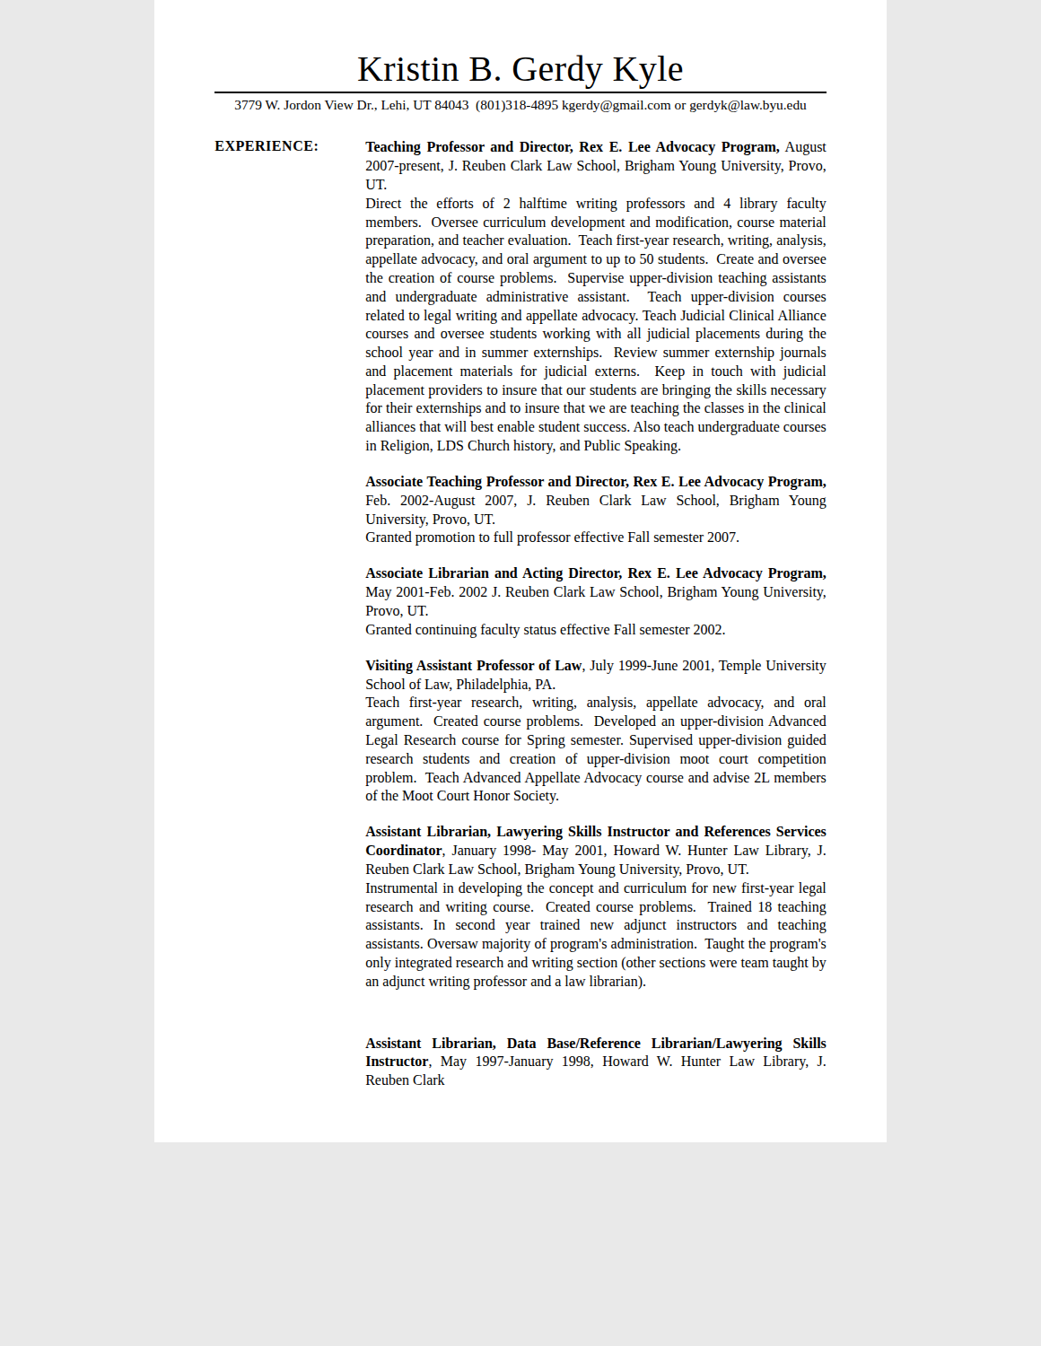Kristin B. Gerdy Kyle
3779 W. Jordon View Dr., Lehi, UT 84043 (801)318-4895 kgerdy@gmail.com or gerdyk@law.byu.edu
| EXPERIENCE: | Teaching Professor and Director, Rex E. Lee Advocacy Program, August 2007-present, J. Reuben Clark Law School, Brigham Young University, Provo, UT. Direct the efforts of 2 halftime writing professors and 4 library faculty members. Oversee curriculum development and modification, course material preparation, and teacher evaluation. Teach first-year research, writing, analysis, appellate advocacy, and oral argument to up to 50 students. Create and oversee the creation of course problems. Supervise upper-division teaching assistants and undergraduate administrative assistant. Teach upper-division courses related to legal writing and appellate advocacy. Teach Judicial Clinical Alliance courses and oversee students working with all judicial placements during the school year and in summer externships. Review summer externship journals and placement materials for judicial externs. Keep in touch with judicial placement providers to insure that our students are bringing the skills necessary for their externships and to insure that we are teaching the classes in the clinical alliances that will best enable student success. Also teach undergraduate courses in Religion, LDS Church history, and Public Speaking. Associate Teaching Professor and Director, Rex E. Lee Advocacy Program, Feb. 2002-August 2007, J. Reuben Clark Law School, Brigham Young University, Provo, UT. Granted promotion to full professor effective Fall semester 2007. Associate Librarian and Acting Director, Rex E. Lee Advocacy Program, May 2001-Feb. 2002 J. Reuben Clark Law School, Brigham Young University, Provo, UT. Granted continuing faculty status effective Fall semester 2002. Visiting Assistant Professor of Law , July 1999-June 2001, Temple University School of Law, Philadelphia, PA. Teach first-year research, writing, analysis, appellate advocacy, and oral argument. Created course problems. Developed an upper-division Advanced Legal Research course for Spring semester. Supervised upper-division guided research students and creation of upper-division moot court competition problem. Teach Advanced Appellate Advocacy course and advise 2L members of the Moot Court Honor Society. Assistant Librarian, Lawyering Skills Instructor and References Services Coordinator , January 1998- May 2001, Howard W. Hunter Law Library, J. Reuben Clark Law School, Brigham Young University, Provo, UT. Instrumental in developing the concept and curriculum for new first-year legal research and writing course. Created course problems. Trained 18 teaching assistants. In second year trained new adjunct instructors and teaching assistants. Oversaw majority of program's administration. Taught the program's only integrated research and writing section (other sections were team taught by an adjunct writing professor and a law librarian). Assistant Librarian, Data Base/Reference Librarian/Lawyering Skills Instructor , May 1997-January 1998, Howard W. Hunter Law Library, J. Reuben Clark |